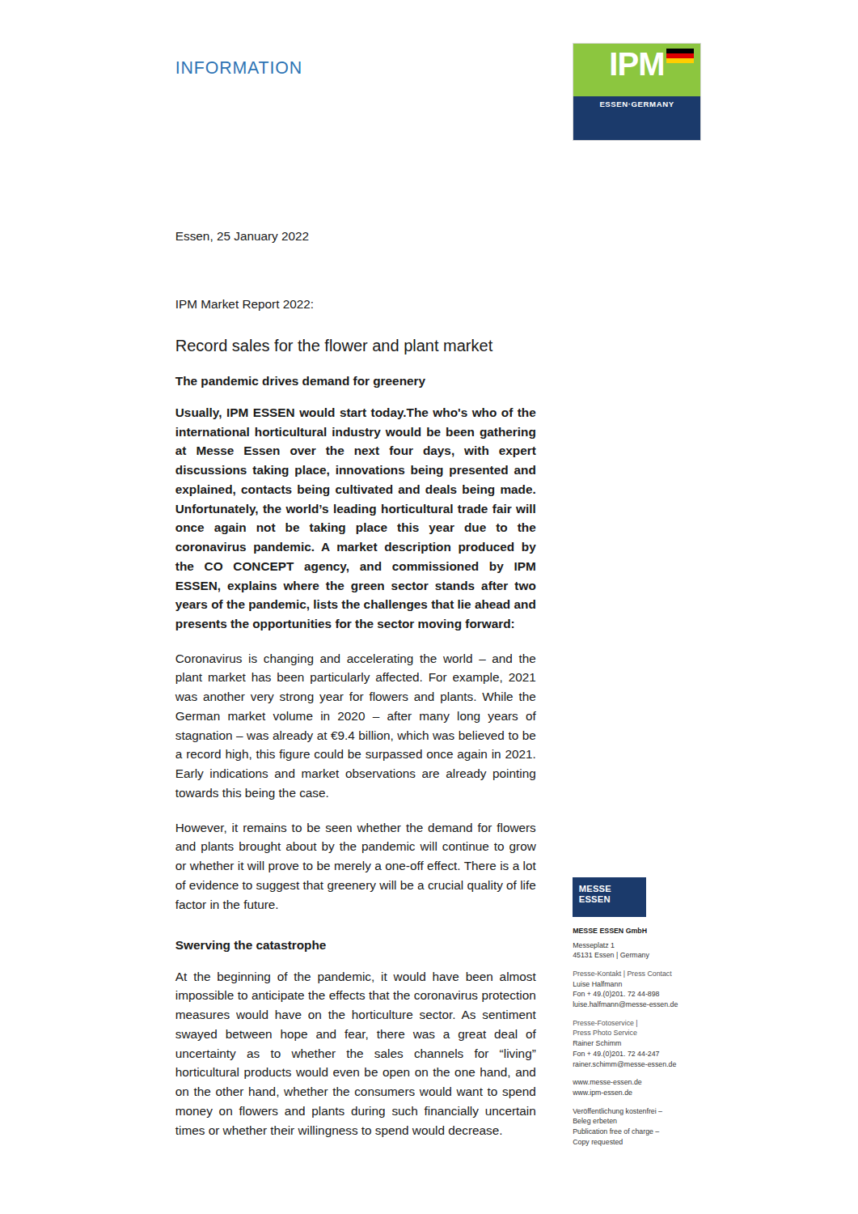INFORMATION
IPM
ESSEN·GERMANY
Essen, 25 January 2022
IPM Market Report 2022:
Record sales for the flower and plant market
The pandemic drives demand for greenery
Usually, IPM ESSEN would start today.The who's who of the international horticultural industry would be been gathering at Messe Essen over the next four days, with expert discussions taking place, innovations being presented and explained, contacts being cultivated and deals being made. Unfortunately, the world’s leading horticultural trade fair will once again not be taking place this year due to the coronavirus pandemic. A market description produced by the CO CONCEPT agency, and commissioned by IPM ESSEN, explains where the green sector stands after two years of the pandemic, lists the challenges that lie ahead and presents the opportunities for the sector moving forward:
Coronavirus is changing and accelerating the world – and the plant market has been particularly affected. For example, 2021 was another very strong year for flowers and plants. While the German market volume in 2020 – after many long years of stagnation – was already at €9.4 billion, which was believed to be a record high, this figure could be surpassed once again in 2021. Early indications and market observations are already pointing towards this being the case.
However, it remains to be seen whether the demand for flowers and plants brought about by the pandemic will continue to grow or whether it will prove to be merely a one-off effect. There is a lot of evidence to suggest that greenery will be a crucial quality of life factor in the future.
Swerving the catastrophe
At the beginning of the pandemic, it would have been almost impossible to anticipate the effects that the coronavirus protection measures would have on the horticulture sector. As sentiment swayed between hope and fear, there was a great deal of uncertainty as to whether the sales channels for “living” horticultural products would even be open on the one hand, and on the other hand, whether the consumers would want to spend money on flowers and plants during such financially uncertain times or whether their willingness to spend would decrease.
MESSE
ESSEN
MESSE ESSEN GmbH
Messeplatz 1
45131 Essen | Germany
Presse-Kontakt | Press Contact
Luise Halfmann
Fon + 49.(0)201. 72 44-898
luise.halfmann@messe-essen.de
Presse-Fotoservice |
Press Photo Service
Rainer Schimm
Fon + 49.(0)201. 72 44-247
rainer.schimm@messe-essen.de
www.messe-essen.de
www.ipm-essen.de
Veröffentlichung kostenfrei –
Beleg erbeten
Publication free of charge –
Copy requested